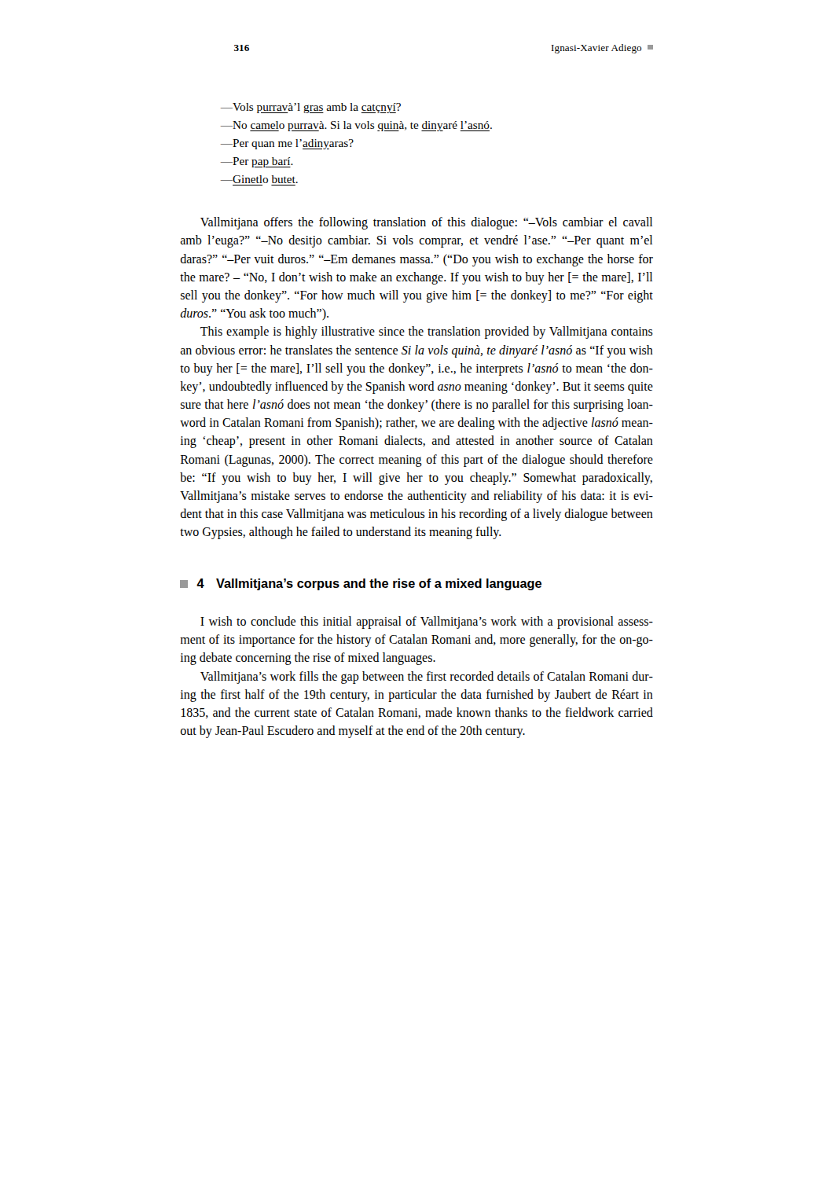316 Ignasi-Xavier Adiego
—Vols purravà’l gras amb la catçnyí?
—No camelo purravà. Si la vols quinà, te dinyaré l’asnó.
—Per quan me l’adinyaras?
—Per pap barí.
—Ginetlo butet.
Vallmitjana offers the following translation of this dialogue: “–Vols cambiar el cavall amb l’euga?” “–No desitjo cambiar. Si vols comprar, et vendré l’ase.” “–Per quant m’el daras?” “–Per vuit duros.” “–Em demanes massa.” (“Do you wish to exchange the horse for the mare? – “No, I don’t wish to make an exchange. If you wish to buy her [= the mare], I’ll sell you the donkey”. “For how much will you give him [= the donkey] to me?” “For eight duros.” “You ask too much”).
This example is highly illustrative since the translation provided by Vallmitjana contains an obvious error: he translates the sentence Si la vols quinà, te dinyaré l’asnó as “If you wish to buy her [= the mare], I’ll sell you the donkey”, i.e., he interprets l’asnó to mean ‘the donkey’, undoubtedly influenced by the Spanish word asno meaning ‘donkey’. But it seems quite sure that here l’asnó does not mean ‘the donkey’ (there is no parallel for this surprising loanword in Catalan Romani from Spanish); rather, we are dealing with the adjective lasnó meaning ‘cheap’, present in other Romani dialects, and attested in another source of Catalan Romani (Lagunas, 2000). The correct meaning of this part of the dialogue should therefore be: “If you wish to buy her, I will give her to you cheaply.” Somewhat paradoxically, Vallmitjana’s mistake serves to endorse the authenticity and reliability of his data: it is evident that in this case Vallmitjana was meticulous in his recording of a lively dialogue between two Gypsies, although he failed to understand its meaning fully.
4 Vallmitjana’s corpus and the rise of a mixed language
I wish to conclude this initial appraisal of Vallmitjana’s work with a provisional assessment of its importance for the history of Catalan Romani and, more generally, for the on-going debate concerning the rise of mixed languages.
Vallmitjana’s work fills the gap between the first recorded details of Catalan Romani during the first half of the 19th century, in particular the data furnished by Jaubert de Réart in 1835, and the current state of Catalan Romani, made known thanks to the fieldwork carried out by Jean-Paul Escudero and myself at the end of the 20th century.